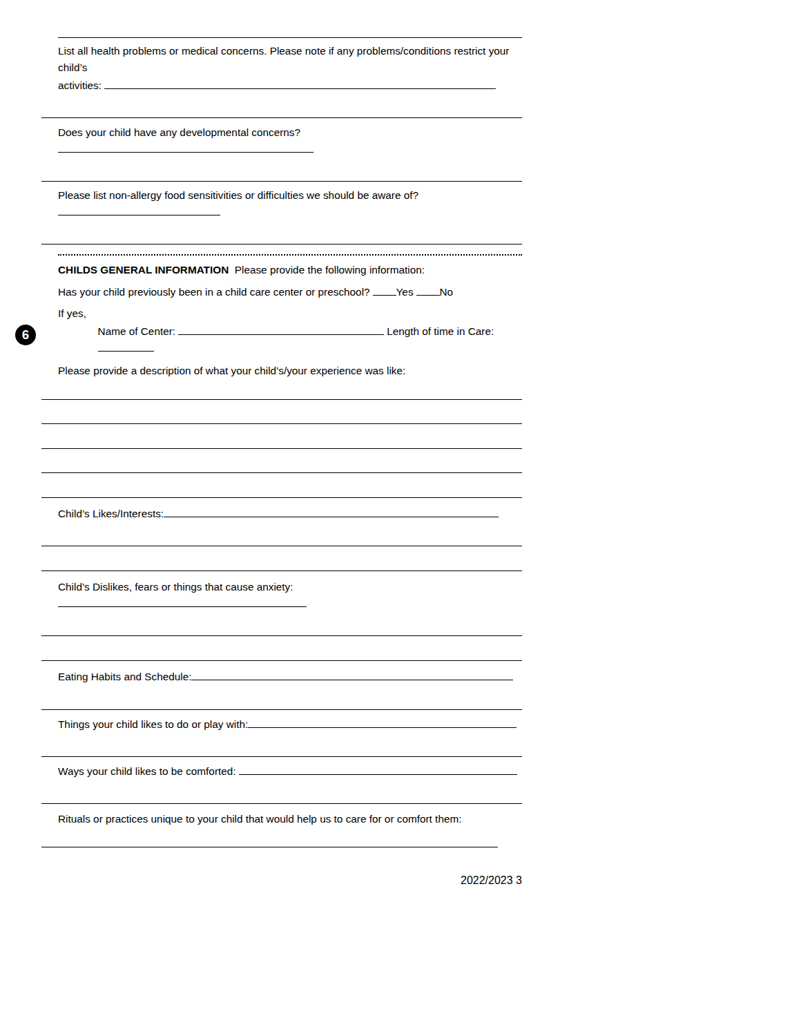6
List all health problems or medical concerns. Please note if any problems/conditions restrict your child’s
activities:
Does your child have any developmental concerns?
Please list non-allergy food sensitivities or difficulties we should be aware of?
CHILDS GENERAL INFORMATION Please provide the following information:
Has your child previously been in a child care center or preschool? Yes No
If yes,
Name of Center: Length of time in Care:
Please provide a description of what your child’s/your experience was like:
Child’s Likes/Interests:
Child’s Dislikes, fears or things that cause anxiety:
Eating Habits and Schedule:
Things your child likes to do or play with:
Ways your child likes to be comforted:
Rituals or practices unique to your child that would help us to care for or comfort them:
2022/2023 3